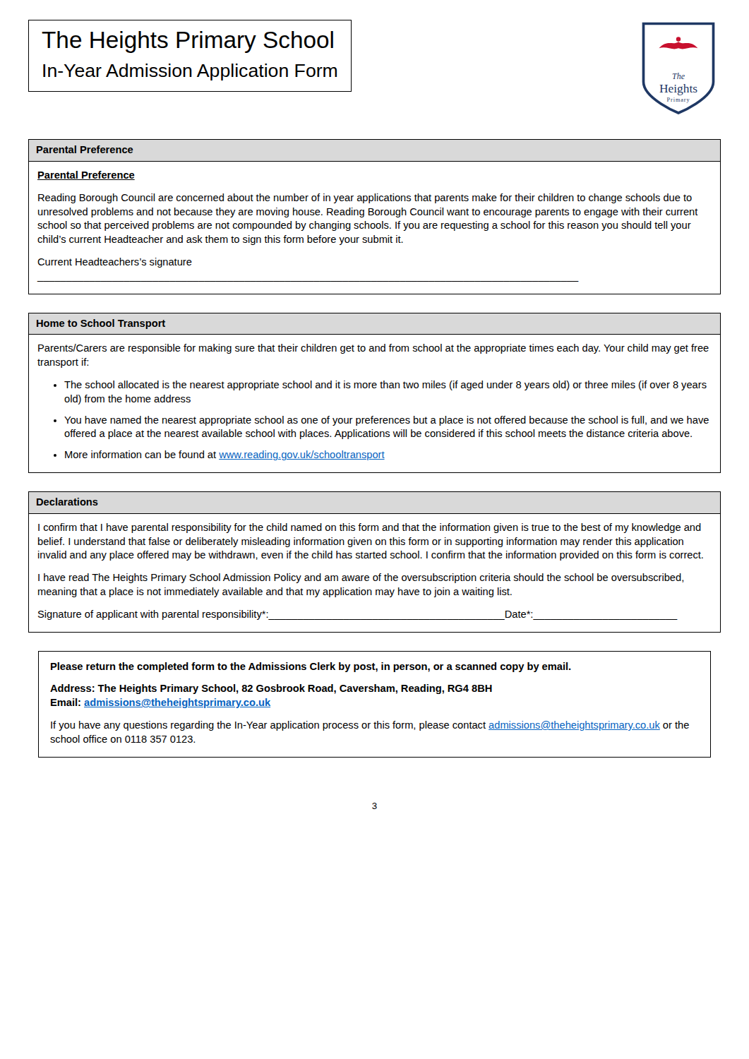The Heights Primary School
In-Year Admission Application Form
The Heights Primary
Parental Preference
Parental Preference
Reading Borough Council are concerned about the number of in year applications that parents make for their children to change schools due to unresolved problems and not because they are moving house. Reading Borough Council want to encourage parents to engage with their current school so that perceived problems are not compounded by changing schools. If you are requesting a school for this reason you should tell your child’s current Headteacher and ask them to sign this form before your submit it.
Current Headteachers’s signature ______________________________________________________________________________________________
Home to School Transport
Parents/Carers are responsible for making sure that their children get to and from school at the appropriate times each day. Your child may get free transport if:
The school allocated is the nearest appropriate school and it is more than two miles (if aged under 8 years old) or three miles (if over 8 years old) from the home address
You have named the nearest appropriate school as one of your preferences but a place is not offered because the school is full, and we have offered a place at the nearest available school with places. Applications will be considered if this school meets the distance criteria above.
More information can be found at www.reading.gov.uk/schooltransport
Declarations
I confirm that I have parental responsibility for the child named on this form and that the information given is true to the best of my knowledge and belief. I understand that false or deliberately misleading information given on this form or in supporting information may render this application invalid and any place offered may be withdrawn, even if the child has started school. I confirm that the information provided on this form is correct.
I have read The Heights Primary School Admission Policy and am aware of the oversubscription criteria should the school be oversubscribed, meaning that a place is not immediately available and that my application may have to join a waiting list.
Signature of applicant with parental responsibility*:_________________________________________Date*:_________________________
Please return the completed form to the Admissions Clerk by post, in person, or a scanned copy by email.
Address: The Heights Primary School, 82 Gosbrook Road, Caversham, Reading, RG4 8BH
Email: admissions@theheightsprimary.co.uk
If you have any questions regarding the In-Year application process or this form, please contact admissions@theheightsprimary.co.uk or the school office on 0118 357 0123.
3